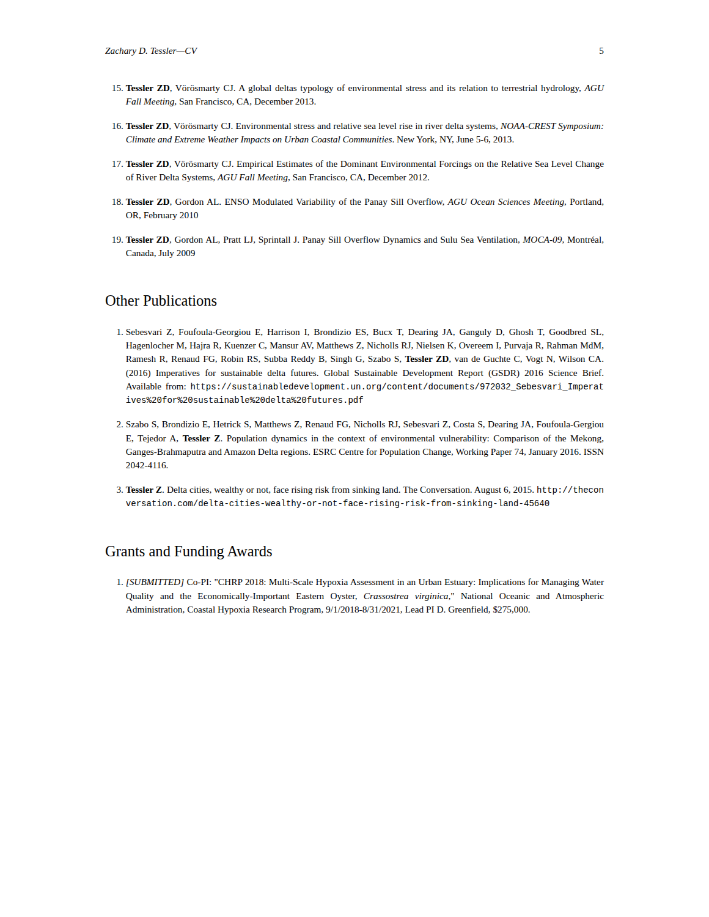Zachary D. Tessler—CV 5
Tessler ZD, Vörösmarty CJ. A global deltas typology of environmental stress and its relation to terrestrial hydrology, AGU Fall Meeting, San Francisco, CA, December 2013.
Tessler ZD, Vörösmarty CJ. Environmental stress and relative sea level rise in river delta systems, NOAA-CREST Symposium: Climate and Extreme Weather Impacts on Urban Coastal Communities. New York, NY, June 5-6, 2013.
Tessler ZD, Vörösmarty CJ. Empirical Estimates of the Dominant Environmental Forcings on the Relative Sea Level Change of River Delta Systems, AGU Fall Meeting, San Francisco, CA, December 2012.
Tessler ZD, Gordon AL. ENSO Modulated Variability of the Panay Sill Overflow, AGU Ocean Sciences Meeting, Portland, OR, February 2010
Tessler ZD, Gordon AL, Pratt LJ, Sprintall J. Panay Sill Overflow Dynamics and Sulu Sea Ventilation, MOCA-09, Montréal, Canada, July 2009
Other Publications
Sebesvari Z, Foufoula-Georgiou E, Harrison I, Brondizio ES, Bucx T, Dearing JA, Ganguly D, Ghosh T, Goodbred SL, Hagenlocher M, Hajra R, Kuenzer C, Mansur AV, Matthews Z, Nicholls RJ, Nielsen K, Overeem I, Purvaja R, Rahman MdM, Ramesh R, Renaud FG, Robin RS, Subba Reddy B, Singh G, Szabo S, Tessler ZD, van de Guchte C, Vogt N, Wilson CA. (2016) Imperatives for sustainable delta futures. Global Sustainable Development Report (GSDR) 2016 Science Brief. Available from: https://sustainabledevelopment.un.org/content/documents/972032_Sebesvari_Imperatives%20for%20sustainable%20delta%20futures.pdf
Szabo S, Brondizio E, Hetrick S, Matthews Z, Renaud FG, Nicholls RJ, Sebesvari Z, Costa S, Dearing JA, Foufoula-Gergiou E, Tejedor A, Tessler Z. Population dynamics in the context of environmental vulnerability: Comparison of the Mekong, Ganges-Brahmaputra and Amazon Delta regions. ESRC Centre for Population Change, Working Paper 74, January 2016. ISSN 2042-4116.
Tessler Z. Delta cities, wealthy or not, face rising risk from sinking land. The Conversation. August 6, 2015. http://theconversation.com/delta-cities-wealthy-or-not-face-rising-risk-from-sinking-land-45640
Grants and Funding Awards
[SUBMITTED] Co-PI: "CHRP 2018: Multi-Scale Hypoxia Assessment in an Urban Estuary: Implications for Managing Water Quality and the Economically-Important Eastern Oyster, Crassostrea virginica," National Oceanic and Atmospheric Administration, Coastal Hypoxia Research Program, 9/1/2018-8/31/2021, Lead PI D. Greenfield, $275,000.